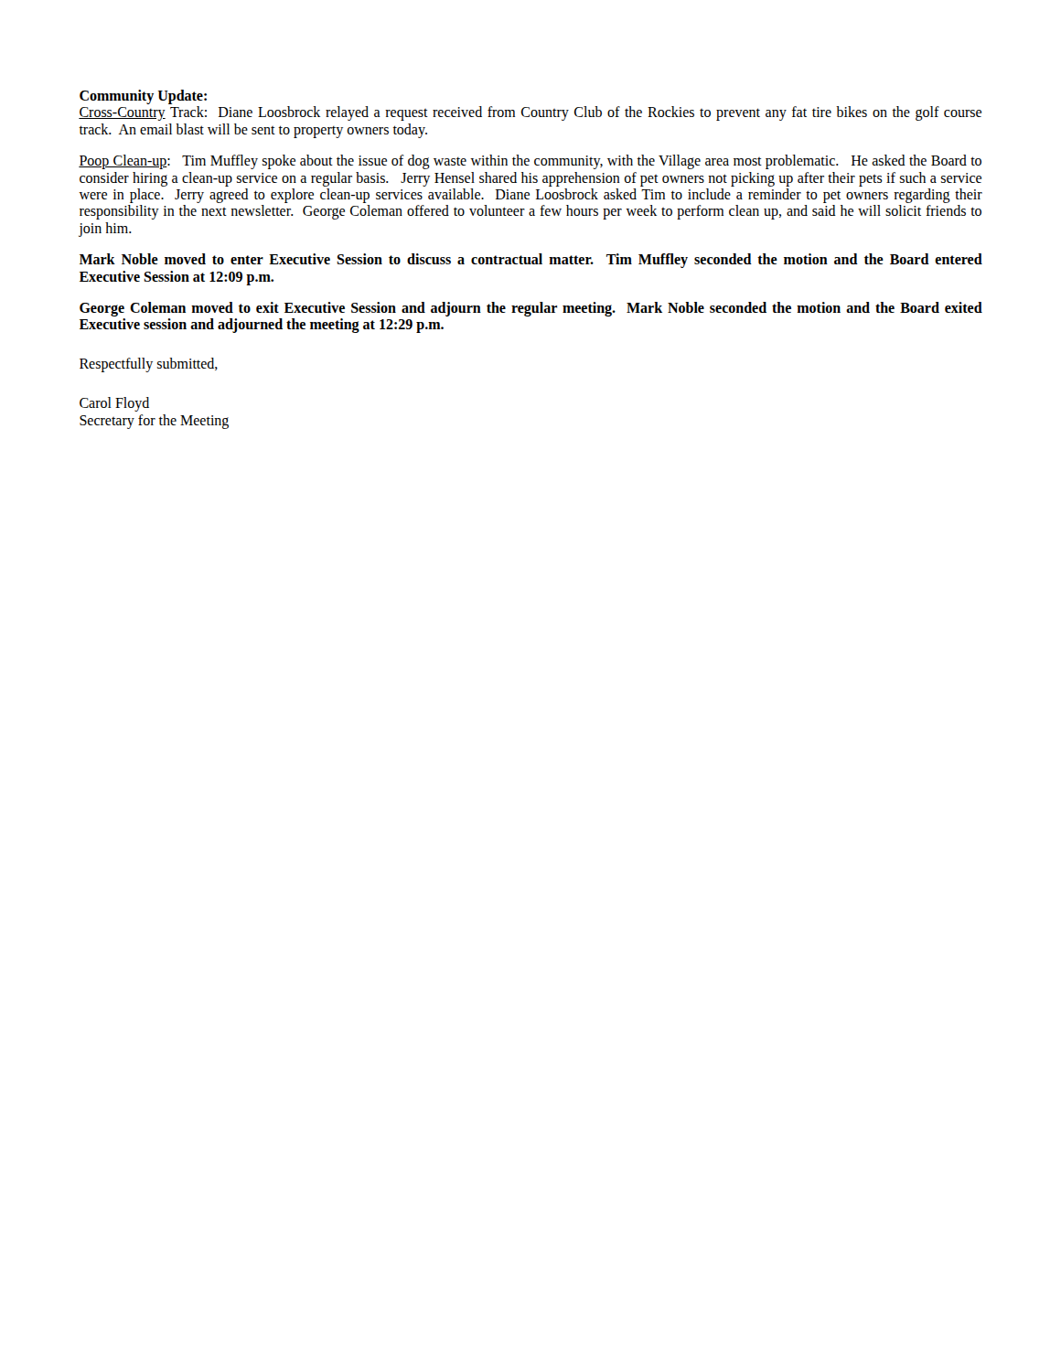Community Update:
Cross-Country Track: Diane Loosbrock relayed a request received from Country Club of the Rockies to prevent any fat tire bikes on the golf course track. An email blast will be sent to property owners today.
Poop Clean-up: Tim Muffley spoke about the issue of dog waste within the community, with the Village area most problematic. He asked the Board to consider hiring a clean-up service on a regular basis. Jerry Hensel shared his apprehension of pet owners not picking up after their pets if such a service were in place. Jerry agreed to explore clean-up services available. Diane Loosbrock asked Tim to include a reminder to pet owners regarding their responsibility in the next newsletter. George Coleman offered to volunteer a few hours per week to perform clean up, and said he will solicit friends to join him.
Mark Noble moved to enter Executive Session to discuss a contractual matter. Tim Muffley seconded the motion and the Board entered Executive Session at 12:09 p.m.
George Coleman moved to exit Executive Session and adjourn the regular meeting. Mark Noble seconded the motion and the Board exited Executive session and adjourned the meeting at 12:29 p.m.
Respectfully submitted,
Carol Floyd
Secretary for the Meeting